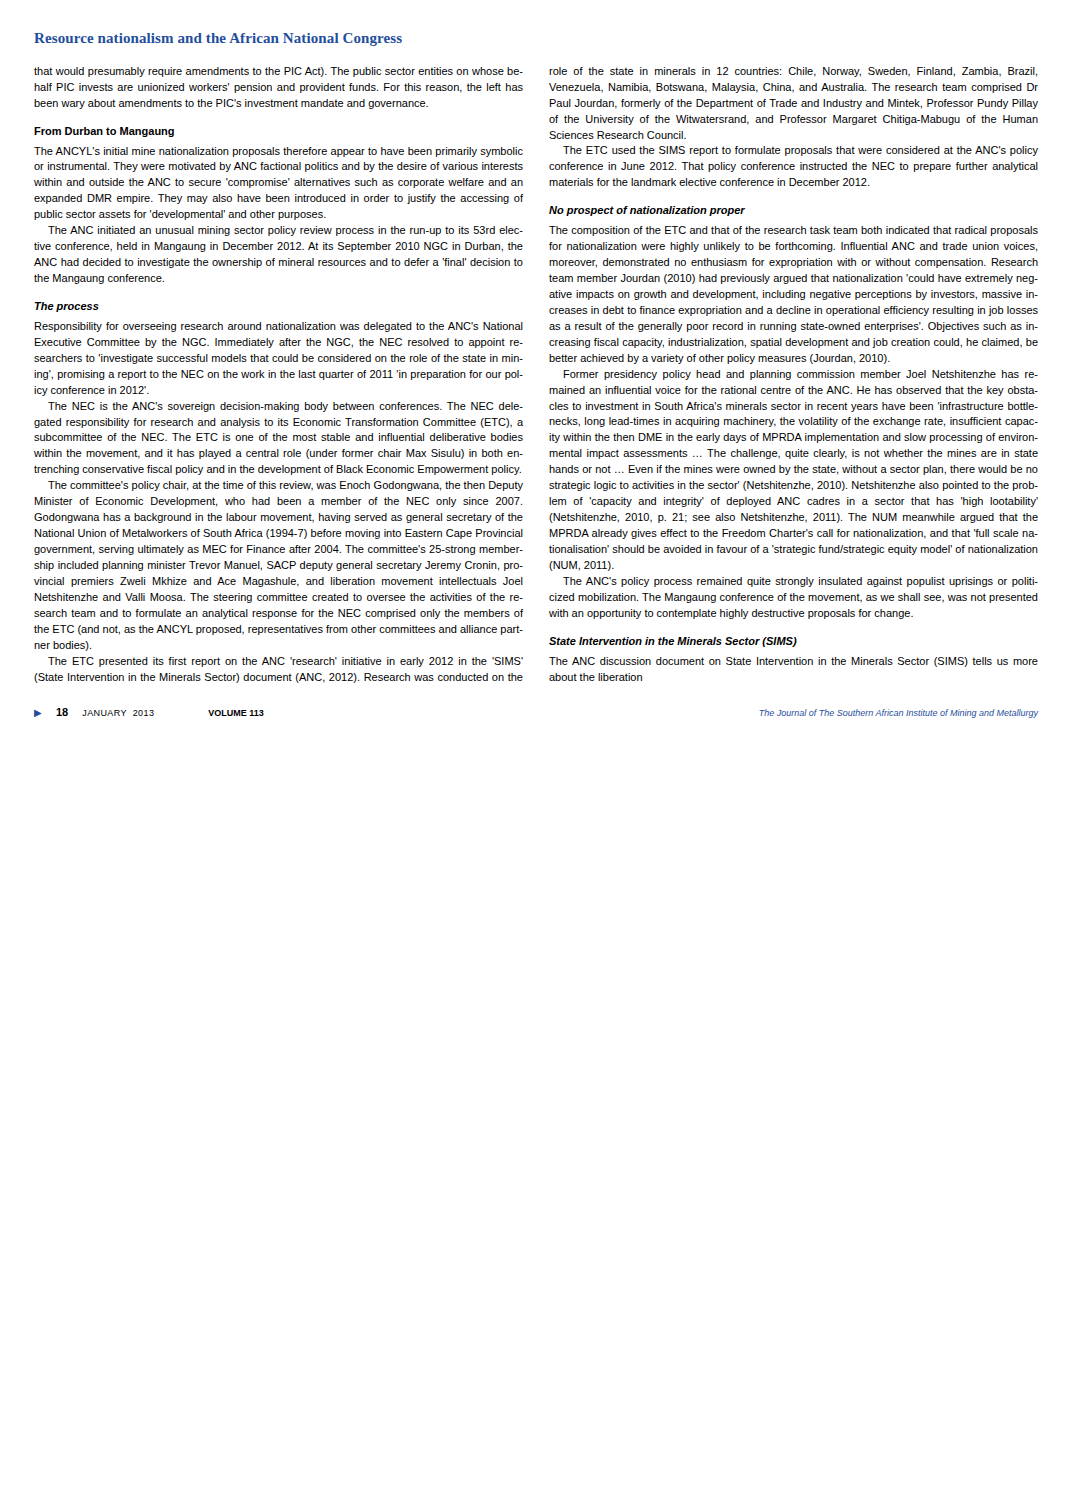Resource nationalism and the African National Congress
that would presumably require amendments to the PIC Act). The public sector entities on whose behalf PIC invests are unionized workers' pension and provident funds. For this reason, the left has been wary about amendments to the PIC's investment mandate and governance.
From Durban to Mangaung
The ANCYL's initial mine nationalization proposals therefore appear to have been primarily symbolic or instrumental. They were motivated by ANC factional politics and by the desire of various interests within and outside the ANC to secure 'compromise' alternatives such as corporate welfare and an expanded DMR empire. They may also have been introduced in order to justify the accessing of public sector assets for 'developmental' and other purposes.
The ANC initiated an unusual mining sector policy review process in the run-up to its 53rd elective conference, held in Mangaung in December 2012. At its September 2010 NGC in Durban, the ANC had decided to investigate the ownership of mineral resources and to defer a 'final' decision to the Mangaung conference.
The process
Responsibility for overseeing research around nationalization was delegated to the ANC's National Executive Committee by the NGC. Immediately after the NGC, the NEC resolved to appoint researchers to 'investigate successful models that could be considered on the role of the state in mining', promising a report to the NEC on the work in the last quarter of 2011 'in preparation for our policy conference in 2012'.
The NEC is the ANC's sovereign decision-making body between conferences. The NEC delegated responsibility for research and analysis to its Economic Transformation Committee (ETC), a subcommittee of the NEC. The ETC is one of the most stable and influential deliberative bodies within the movement, and it has played a central role (under former chair Max Sisulu) in both entrenching conservative fiscal policy and in the development of Black Economic Empowerment policy.
The committee's policy chair, at the time of this review, was Enoch Godongwana, the then Deputy Minister of Economic Development, who had been a member of the NEC only since 2007. Godongwana has a background in the labour movement, having served as general secretary of the National Union of Metalworkers of South Africa (1994-7) before moving into Eastern Cape Provincial government, serving ultimately as MEC for Finance after 2004. The committee's 25-strong membership included planning minister Trevor Manuel, SACP deputy general secretary Jeremy Cronin, provincial premiers Zweli Mkhize and Ace Magashule, and liberation movement intellectuals Joel Netshitenzhe and Valli Moosa. The steering committee created to oversee the activities of the research team and to formulate an analytical response for the NEC comprised only the members of the ETC (and not, as the ANCYL proposed, representatives from other committees and alliance partner bodies).
The ETC presented its first report on the ANC 'research' initiative in early 2012 in the 'SIMS' (State Intervention in the Minerals Sector) document (ANC, 2012). Research was conducted on the role of the state in minerals in 12 countries: Chile, Norway, Sweden, Finland, Zambia, Brazil, Venezuela, Namibia, Botswana, Malaysia, China, and Australia. The research team comprised Dr Paul Jourdan, formerly of the Department of Trade and Industry and Mintek, Professor Pundy Pillay of the University of the Witwatersrand, and Professor Margaret Chitiga-Mabugu of the Human Sciences Research Council.
The ETC used the SIMS report to formulate proposals that were considered at the ANC's policy conference in June 2012. That policy conference instructed the NEC to prepare further analytical materials for the landmark elective conference in December 2012.
No prospect of nationalization proper
The composition of the ETC and that of the research task team both indicated that radical proposals for nationalization were highly unlikely to be forthcoming. Influential ANC and trade union voices, moreover, demonstrated no enthusiasm for expropriation with or without compensation. Research team member Jourdan (2010) had previously argued that nationalization 'could have extremely negative impacts on growth and development, including negative perceptions by investors, massive increases in debt to finance expropriation and a decline in operational efficiency resulting in job losses as a result of the generally poor record in running state-owned enterprises'. Objectives such as increasing fiscal capacity, industrialization, spatial development and job creation could, he claimed, be better achieved by a variety of other policy measures (Jourdan, 2010).
Former presidency policy head and planning commission member Joel Netshitenzhe has remained an influential voice for the rational centre of the ANC. He has observed that the key obstacles to investment in South Africa's minerals sector in recent years have been 'infrastructure bottlenecks, long lead-times in acquiring machinery, the volatility of the exchange rate, insufficient capacity within the then DME in the early days of MPRDA implementation and slow processing of environmental impact assessments … The challenge, quite clearly, is not whether the mines are in state hands or not … Even if the mines were owned by the state, without a sector plan, there would be no strategic logic to activities in the sector' (Netshitenzhe, 2010). Netshitenzhe also pointed to the problem of 'capacity and integrity' of deployed ANC cadres in a sector that has 'high lootability' (Netshitenzhe, 2010, p. 21; see also Netshitenzhe, 2011). The NUM meanwhile argued that the MPRDA already gives effect to the Freedom Charter's call for nationalization, and that 'full scale nationalisation' should be avoided in favour of a 'strategic fund/strategic equity model' of nationalization (NUM, 2011).
The ANC's policy process remained quite strongly insulated against populist uprisings or politicized mobilization. The Mangaung conference of the movement, as we shall see, was not presented with an opportunity to contemplate highly destructive proposals for change.
State Intervention in the Minerals Sector (SIMS)
The ANC discussion document on State Intervention in the Minerals Sector (SIMS) tells us more about the liberation
▶ 18 JANUARY 2013 VOLUME 113 The Journal of The Southern African Institute of Mining and Metallurgy